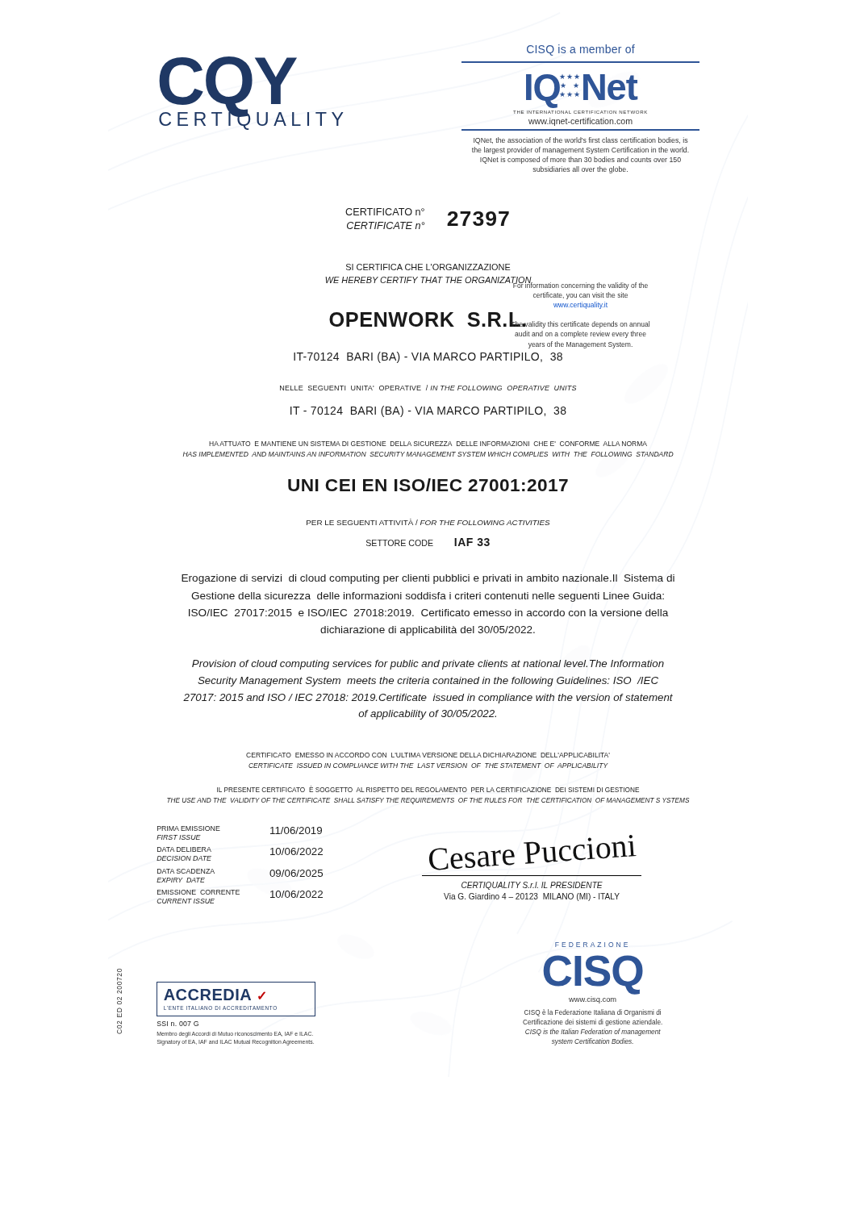CQY
CERTIQUALITY
CISQ is a member of
IQ★★★
★ ★
★★★Net
The International Certification Network
www.iqnet-certification.com
IQNet, the association of the world's first class certification bodies, is the largest provider of management System Certification in the world.
IQNet is composed of more than 30 bodies and counts over 150 subsidiaries all over the globe.
CERTIFICATO n° CERTIFICATE n° 27397
For information concerning the validity of the certificate, you can visit the site www.certiquality.it
The validity this certificate depends on annual audit and on a complete review every three years of the Management System.
SI CERTIFICA CHE L'ORGANIZZAZIONE
WE HEREBY CERTIFY THAT THE ORGANIZATION
OPENWORK S.R.L.
IT-70124 BARI (BA) - VIA MARCO PARTIPILO, 38
NELLE SEGUENTI UNITA' OPERATIVE / IN THE FOLLOWING OPERATIVE UNITS
IT - 70124 BARI (BA) - VIA MARCO PARTIPILO, 38
HA ATTUATO E MANTIENE UN SISTEMA DI GESTIONE DELLA SICUREZZA DELLE INFORMAZIONI CHE E' CONFORME ALLA NORMA
HAS IMPLEMENTED AND MAINTAINS AN INFORMATION SECURITY MANAGEMENT SYSTEM WHICH COMPLIES WITH THE FOLLOWING STANDARD
UNI CEI EN ISO/IEC 27001:2017
PER LE SEGUENTI ATTIVITÀ / FOR THE FOLLOWING ACTIVITIES
SETTORE CODE IAF 33
Erogazione di servizi di cloud computing per clienti pubblici e privati in ambito nazionale.Il Sistema di Gestione della sicurezza delle informazioni soddisfa i criteri contenuti nelle seguenti Linee Guida: ISO/IEC 27017:2015 e ISO/IEC 27018:2019. Certificato emesso in accordo con la versione della dichiarazione di applicabilità del 30/05/2022.
Provision of cloud computing services for public and private clients at national level.The Information Security Management System meets the criteria contained in the following Guidelines: ISO /IEC 27017: 2015 and ISO / IEC 27018: 2019.Certificate issued in compliance with the version of statement of applicability of 30/05/2022.
CERTIFICATO EMESSO IN ACCORDO CON L'ULTIMA VERSIONE DELLA DICHIARAZIONE DELL'APPLICABILITA'
CERTIFICATE ISSUED IN COMPLIANCE WITH THE LAST VERSION OF THE STATEMENT OF APPLICABILITY
IL PRESENTE CERTIFICATO È SOGGETTO AL RISPETTO DEL REGOLAMENTO PER LA CERTIFICAZIONE DEI SISTEMI DI GESTIONE
THE USE AND THE VALIDITY OF THE CERTIFICATE SHALL SATISFY THE REQUIREMENTS OF THE RULES FOR THE CERTIFICATION OF MANAGEMENT S YSTEMS
| PRIMA EMISSIONE FIRST ISSUE | 11/06/2019 |
| DATA DELIBERA DECISION DATE | 10/06/2022 |
| DATA SCADENZA EXPIRY DATE | 09/06/2025 |
| EMISSIONE CORRENTE CURRENT ISSUE | 10/06/2022 |
Cesare Puccioni
CERTIQUALITY S.r.l. IL PRESIDENTE
Via G. Giardino 4 – 20123 MILANO (MI) - ITALY
ACCREDIA ✓
L'Ente Italiano di Accreditamento
SSI n. 007 G
Membro degli Accordi di Mutuo riconoscimento EA, IAF e ILAC.
Signatory of EA, IAF and ILAC Mutual Recognition Agreements.
Federazione
CISQ
www.cisq.com
CISQ è la Federazione Italiana di Organismi di
Certificazione dei sistemi di gestione aziendale.
CISQ is the Italian Federation of management
system Certification Bodies.
C02 ED 02 200720